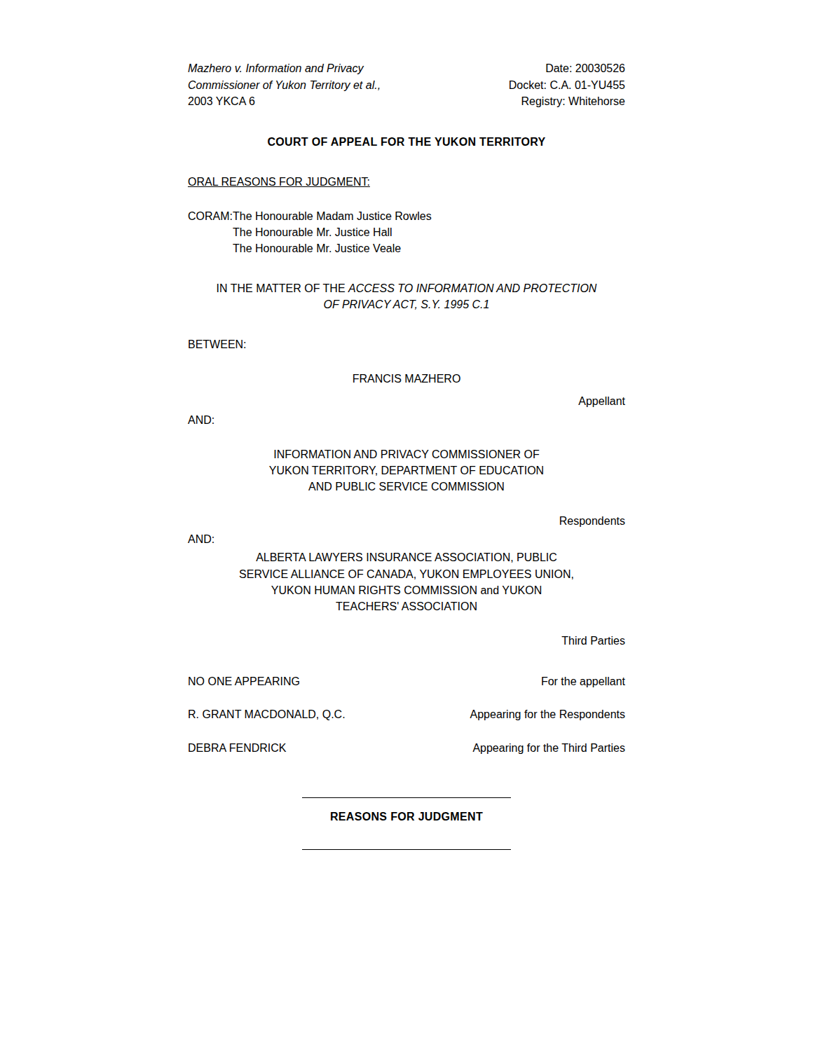| Mazhero v. Information and Privacy | Date: 20030526 |
| Commissioner of Yukon Territory et al., | Docket: C.A. 01-YU455 |
| 2003 YKCA 6 | Registry: Whitehorse |
COURT OF APPEAL FOR THE YUKON TERRITORY
ORAL REASONS FOR JUDGMENT:
| CORAM: | The Honourable Madam Justice Rowles |
| | The Honourable Mr. Justice Hall |
| | The Honourable Mr. Justice Veale |
IN THE MATTER OF THE ACCESS TO INFORMATION AND PROTECTION
OF PRIVACY ACT, S.Y. 1995 C.1
BETWEEN:
FRANCIS MAZHERO
Appellant
AND:
INFORMATION AND PRIVACY COMMISSIONER OF
YUKON TERRITORY, DEPARTMENT OF EDUCATION
AND PUBLIC SERVICE COMMISSION
Respondents
AND:
ALBERTA LAWYERS INSURANCE ASSOCIATION, PUBLIC
SERVICE ALLIANCE OF CANADA, YUKON EMPLOYEES UNION,
YUKON HUMAN RIGHTS COMMISSION and YUKON
TEACHERS' ASSOCIATION
Third Parties
| NO ONE APPEARING | For the appellant |
| R. GRANT MACDONALD, Q.C. | Appearing for the Respondents |
| DEBRA FENDRICK | Appearing for the Third Parties |
REASONS FOR JUDGMENT